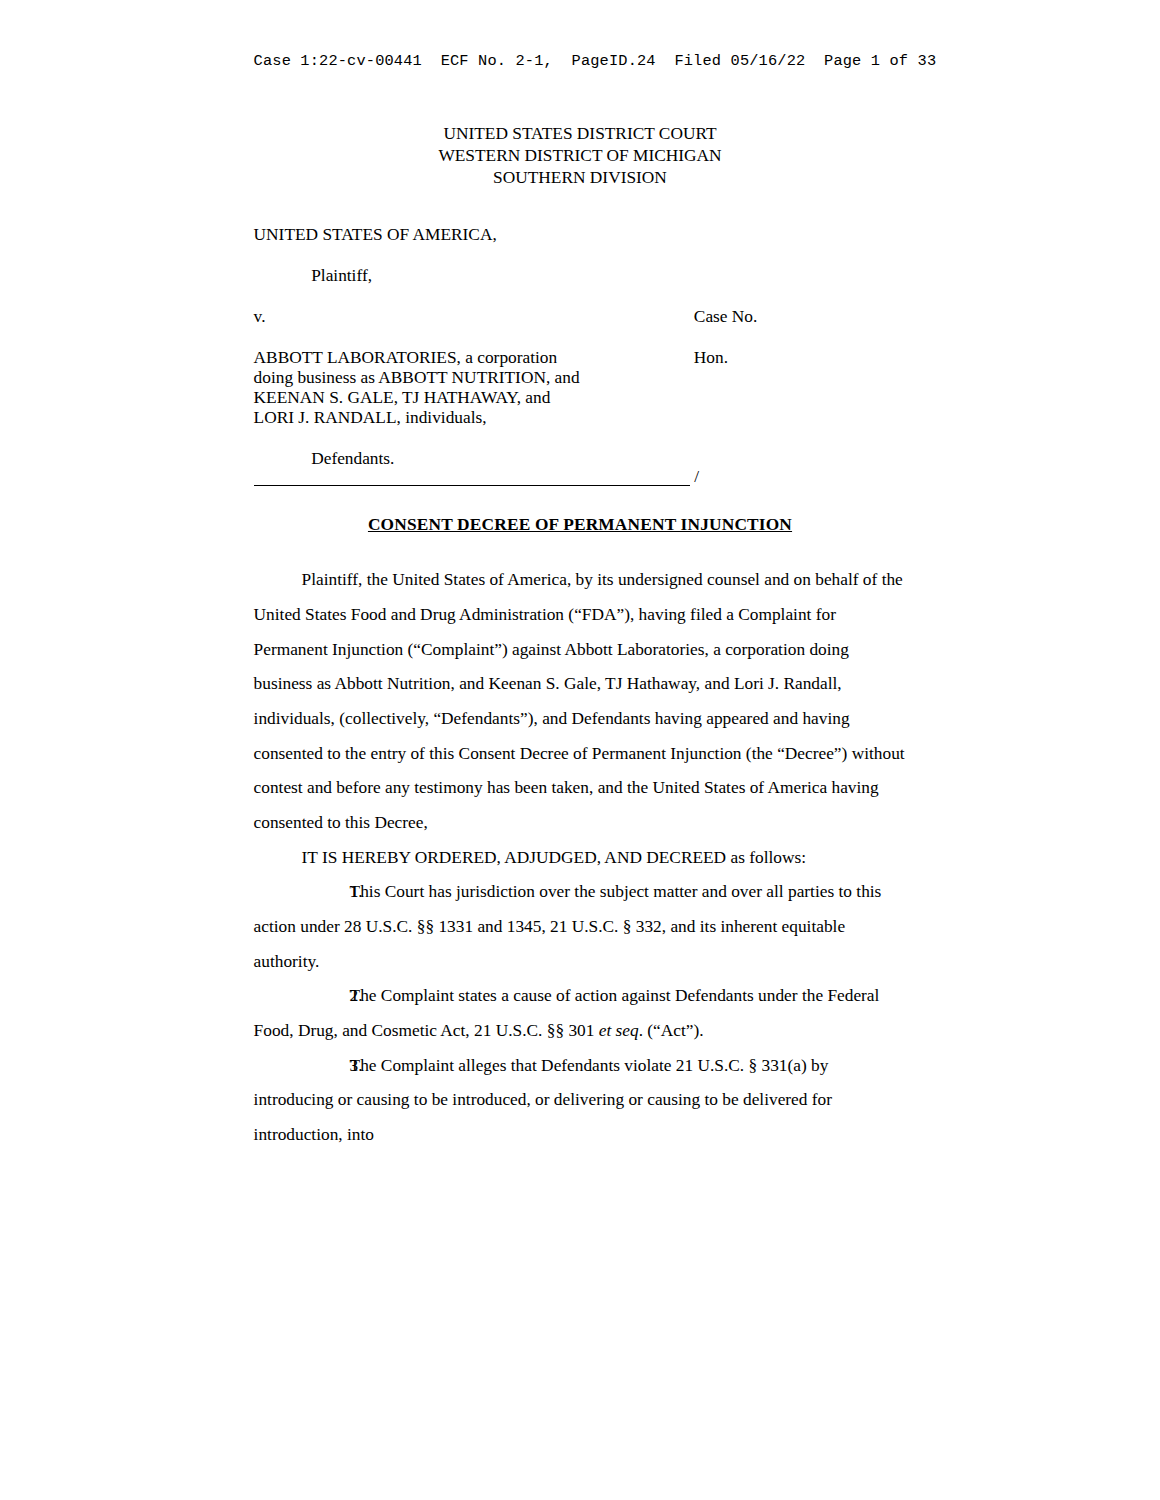Case 1:22-cv-00441 ECF No. 2-1, PageID.24 Filed 05/16/22 Page 1 of 33
UNITED STATES DISTRICT COURT
WESTERN DISTRICT OF MICHIGAN
SOUTHERN DIVISION
UNITED STATES OF AMERICA,
Plaintiff,
v.
Case No.
ABBOTT LABORATORIES, a corporation
doing business as ABBOTT NUTRITION, and
KEENAN S. GALE, TJ HATHAWAY, and
LORI J. RANDALL, individuals,
Hon.
Defendants.
/
CONSENT DECREE OF PERMANENT INJUNCTION
Plaintiff, the United States of America, by its undersigned counsel and on behalf of the United States Food and Drug Administration (“FDA”), having filed a Complaint for Permanent Injunction (“Complaint”) against Abbott Laboratories, a corporation doing business as Abbott Nutrition, and Keenan S. Gale, TJ Hathaway, and Lori J. Randall, individuals, (collectively, “Defendants”), and Defendants having appeared and having consented to the entry of this Consent Decree of Permanent Injunction (the “Decree”) without contest and before any testimony has been taken, and the United States of America having consented to this Decree,
IT IS HEREBY ORDERED, ADJUDGED, AND DECREED as follows:
1. This Court has jurisdiction over the subject matter and over all parties to this action under 28 U.S.C. §§ 1331 and 1345, 21 U.S.C. § 332, and its inherent equitable authority.
2. The Complaint states a cause of action against Defendants under the Federal Food, Drug, and Cosmetic Act, 21 U.S.C. §§ 301 et seq. (“Act”).
3. The Complaint alleges that Defendants violate 21 U.S.C. § 331(a) by introducing or causing to be introduced, or delivering or causing to be delivered for introduction, into